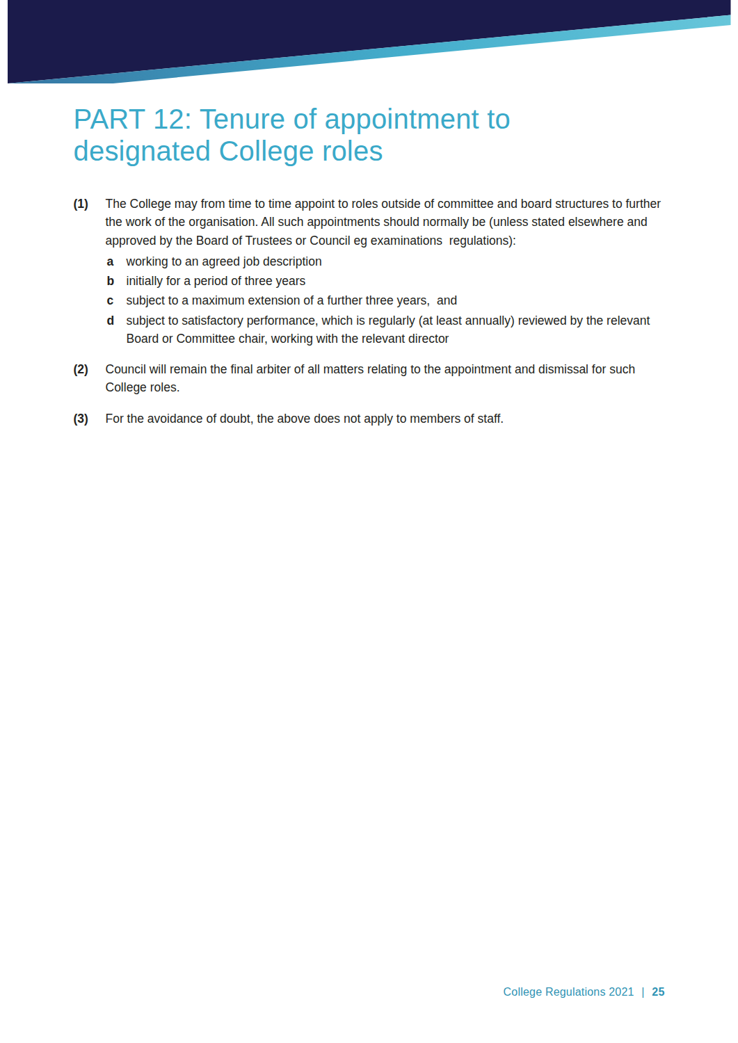PART 12: Tenure of appointment to
designated College roles
The College may from time to time appoint to roles outside of committee and board structures to further the work of the organisation. All such appointments should normally be (unless stated elsewhere and approved by the Board of Trustees or Council eg examinations regulations):
working to an agreed job description
initially for a period of three years
subject to a maximum extension of a further three years, and
subject to satisfactory performance, which is regularly (at least annually) reviewed by the relevant Board or Committee chair, working with the relevant director
Council will remain the final arbiter of all matters relating to the appointment and dismissal for such College roles.
For the avoidance of doubt, the above does not apply to members of staff.
College Regulations 2021 | 25